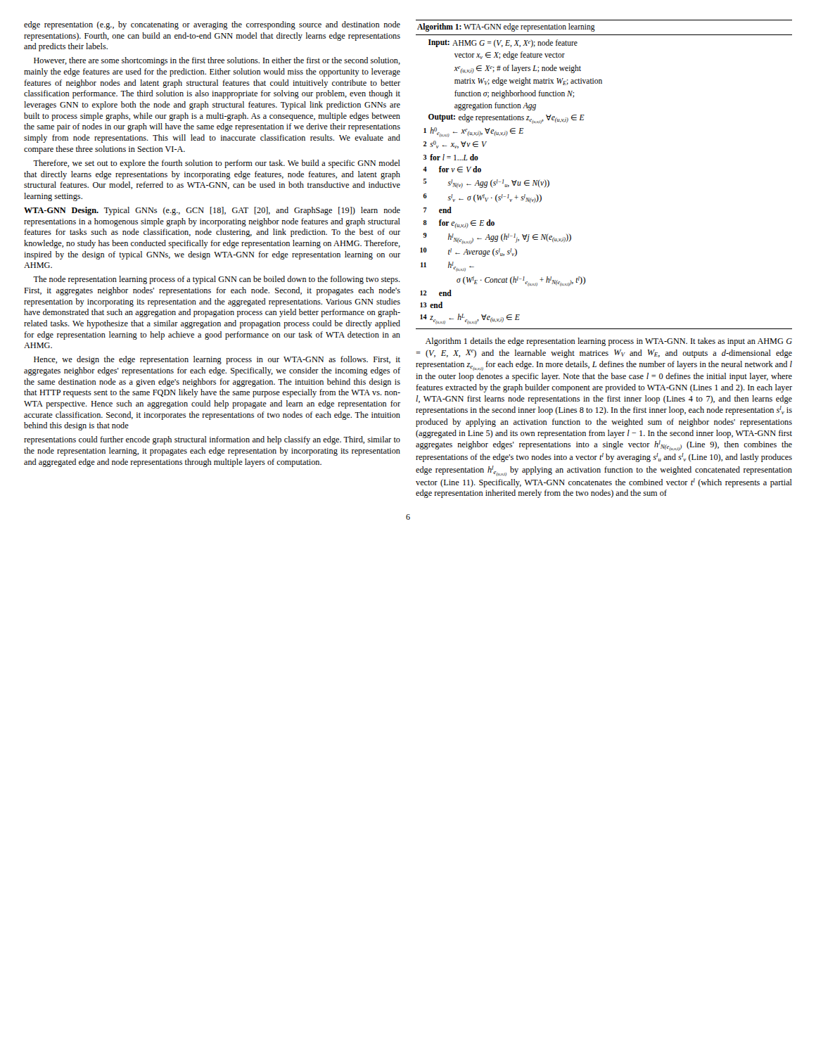edge representation (e.g., by concatenating or averaging the corresponding source and destination node representations). Fourth, one can build an end-to-end GNN model that directly learns edge representations and predicts their labels.
However, there are some shortcomings in the first three solutions. In either the first or the second solution, mainly the edge features are used for the prediction. Either solution would miss the opportunity to leverage features of neighbor nodes and latent graph structural features that could intuitively contribute to better classification performance. The third solution is also inappropriate for solving our problem, even though it leverages GNN to explore both the node and graph structural features. Typical link prediction GNNs are built to process simple graphs, while our graph is a multi-graph. As a consequence, multiple edges between the same pair of nodes in our graph will have the same edge representation if we derive their representations simply from node representations. This will lead to inaccurate classification results. We evaluate and compare these three solutions in Section VI-A.
Therefore, we set out to explore the fourth solution to perform our task. We build a specific GNN model that directly learns edge representations by incorporating edge features, node features, and latent graph structural features. Our model, referred to as WTA-GNN, can be used in both transductive and inductive learning settings.
WTA-GNN Design. Typical GNNs (e.g., GCN [18], GAT [20], and GraphSage [19]) learn node representations in a homogenous simple graph by incorporating neighbor node features and graph structural features for tasks such as node classification, node clustering, and link prediction. To the best of our knowledge, no study has been conducted specifically for edge representation learning on AHMG. Therefore, inspired by the design of typical GNNs, we design WTA-GNN for edge representation learning on our AHMG.
The node representation learning process of a typical GNN can be boiled down to the following two steps. First, it aggregates neighbor nodes' representations for each node. Second, it propagates each node's representation by incorporating its representation and the aggregated representations. Various GNN studies have demonstrated that such an aggregation and propagation process can yield better performance on graph-related tasks. We hypothesize that a similar aggregation and propagation process could be directly applied for edge representation learning to help achieve a good performance on our task of WTA detection in an AHMG.
Hence, we design the edge representation learning process in our WTA-GNN as follows. First, it aggregates neighbor edges' representations for each edge. Specifically, we consider the incoming edges of the same destination node as a given edge's neighbors for aggregation. The intuition behind this design is that HTTP requests sent to the same FQDN likely have the same purpose especially from the WTA vs. non-WTA perspective. Hence such an aggregation could help propagate and learn an edge representation for accurate classification. Second, it incorporates the representations of two nodes of each edge. The intuition behind this design is that node
representations could further encode graph structural information and help classify an edge. Third, similar to the node representation learning, it propagates each edge representation by incorporating its representation and aggregated edge and node representations through multiple layers of computation.
Algorithm 1: WTA-GNN edge representation learning
Input:
AHMG G = (V, E, X, Xe); node feature
vector xv ∈ X; edge feature vector
xe(u,v,i) ∈ Xe; # of layers L; node weight
matrix WV; edge weight matrix WE; activation
function σ; neighborhood function N;
aggregation function Agg
Output:
edge representations ze(u,v,i), ∀e(u,v,i) ∈ E
1
h0e(u,v,i) ← xe(u,v,i), ∀e(u,v,i) ∈ E
2
s0v ← xv, ∀v ∈ V
3
for l = 1...L do
4
for v ∈ V do
5
slN(v) ← Agg (sl−1u, ∀u ∈ N(v))
6
slv ← σ (WlV · (sl−1v + slN(v)))
7
end
8
for e(u,v,i) ∈ E do
9
hlN(e(u,v,i)) ← Agg (hl−1j, ∀j ∈ N(e(u,v,i)))
10
tl ← Average (slu, slv)
11
hle(u,v,i) ←
σ (WlE · Concat (hl−1e(u,v,i) + hlN(e(u,v,i)), tl))
12
end
13
end
14
ze(u,v,i) ← hLe(u,v,i), ∀e(u,v,i) ∈ E
Algorithm 1 details the edge representation learning process in WTA-GNN. It takes as input an AHMG G = (V, E, X, Xe) and the learnable weight matrices WV and WE, and outputs a d-dimensional edge representation ze(u,v,i) for each edge. In more details, L defines the number of layers in the neural network and l in the outer loop denotes a specific layer. Note that the base case l = 0 defines the initial input layer, where features extracted by the graph builder component are provided to WTA-GNN (Lines 1 and 2). In each layer l, WTA-GNN first learns node representations in the first inner loop (Lines 4 to 7), and then learns edge representations in the second inner loop (Lines 8 to 12). In the first inner loop, each node representation slv is produced by applying an activation function to the weighted sum of neighbor nodes' representations (aggregated in Line 5) and its own representation from layer l − 1. In the second inner loop, WTA-GNN first aggregates neighbor edges' representations into a single vector hlN(e(u,v,i)) (Line 9), then combines the representations of the edge's two nodes into a vector tl by averaging slu and slv (Line 10), and lastly produces edge representation hle(u,v,i) by applying an activation function to the weighted concatenated representation vector (Line 11). Specifically, WTA-GNN concatenates the combined vector tl (which represents a partial edge representation inherited merely from the two nodes) and the sum of
6